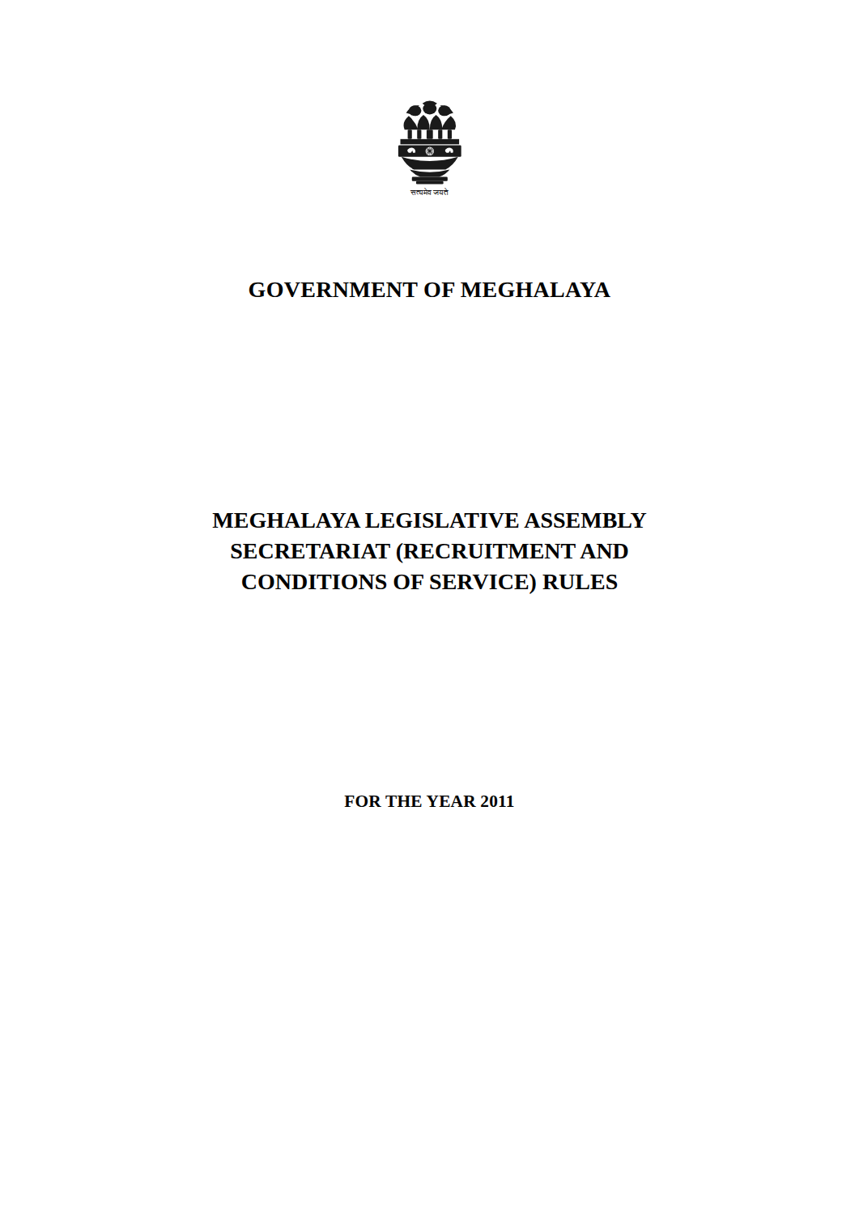सत्यमेव जयते
GOVERNMENT OF MEGHALAYA
MEGHALAYA LEGISLATIVE ASSEMBLY SECRETARIAT (RECRUITMENT AND CONDITIONS OF SERVICE) RULES
FOR THE YEAR 2011